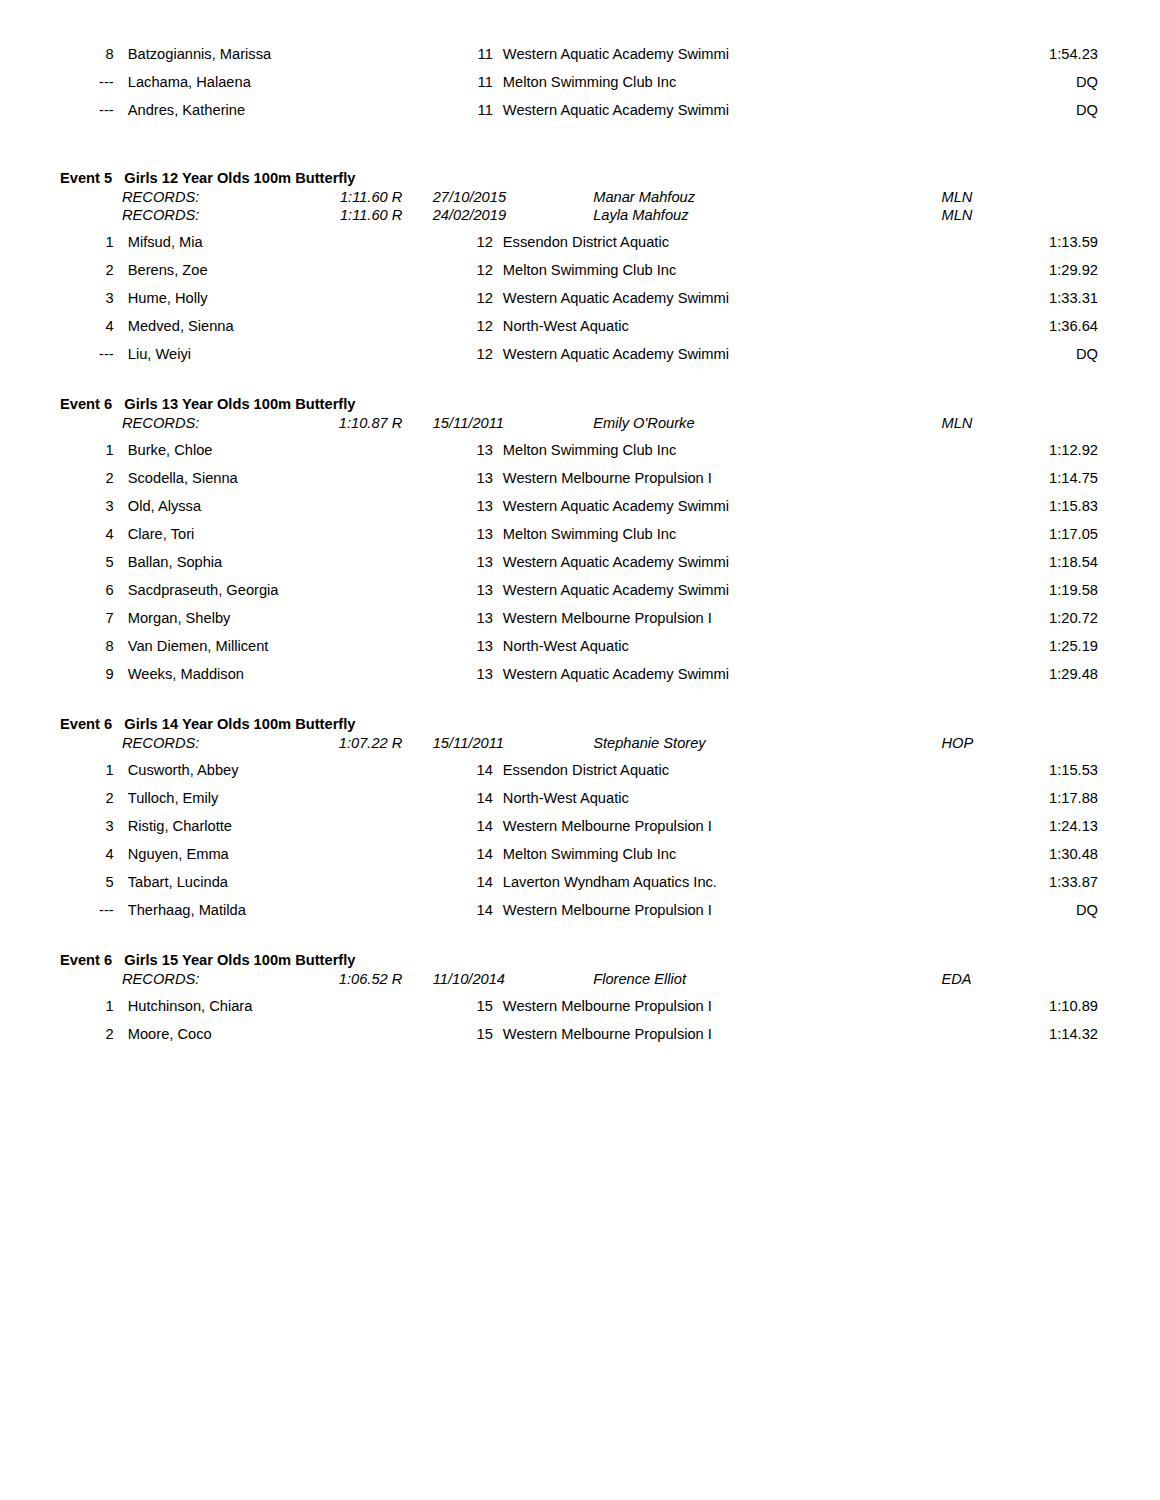| 8 | Batzogiannis, Marissa | 11 | Western Aquatic Academy Swimmi | | 1:54.23 |
| --- | Lachama, Halaena | 11 | Melton Swimming Club Inc | | DQ |
| --- | Andres, Katherine | 11 | Western Aquatic Academy Swimmi | | DQ |
Event 5 Girls 12 Year Olds 100m Butterfly
| RECORDS: | 1:11.60 | R | 27/10/2015 | Manar Mahfouz | MLN |
| RECORDS: | 1:11.60 | R | 24/02/2019 | Layla Mahfouz | MLN |
| 1 | Mifsud, Mia | 12 | Essendon District Aquatic | | 1:13.59 |
| 2 | Berens, Zoe | 12 | Melton Swimming Club Inc | | 1:29.92 |
| 3 | Hume, Holly | 12 | Western Aquatic Academy Swimmi | | 1:33.31 |
| 4 | Medved, Sienna | 12 | North-West Aquatic | | 1:36.64 |
| --- | Liu, Weiyi | 12 | Western Aquatic Academy Swimmi | | DQ |
Event 6 Girls 13 Year Olds 100m Butterfly
| RECORDS: | 1:10.87 | R | 15/11/2011 | Emily O'Rourke | MLN |
| 1 | Burke, Chloe | 13 | Melton Swimming Club Inc | | 1:12.92 |
| 2 | Scodella, Sienna | 13 | Western Melbourne Propulsion I | | 1:14.75 |
| 3 | Old, Alyssa | 13 | Western Aquatic Academy Swimmi | | 1:15.83 |
| 4 | Clare, Tori | 13 | Melton Swimming Club Inc | | 1:17.05 |
| 5 | Ballan, Sophia | 13 | Western Aquatic Academy Swimmi | | 1:18.54 |
| 6 | Sacdpraseuth, Georgia | 13 | Western Aquatic Academy Swimmi | | 1:19.58 |
| 7 | Morgan, Shelby | 13 | Western Melbourne Propulsion I | | 1:20.72 |
| 8 | Van Diemen, Millicent | 13 | North-West Aquatic | | 1:25.19 |
| 9 | Weeks, Maddison | 13 | Western Aquatic Academy Swimmi | | 1:29.48 |
Event 6 Girls 14 Year Olds 100m Butterfly
| RECORDS: | 1:07.22 | R | 15/11/2011 | Stephanie Storey | HOP |
| 1 | Cusworth, Abbey | 14 | Essendon District Aquatic | | 1:15.53 |
| 2 | Tulloch, Emily | 14 | North-West Aquatic | | 1:17.88 |
| 3 | Ristig, Charlotte | 14 | Western Melbourne Propulsion I | | 1:24.13 |
| 4 | Nguyen, Emma | 14 | Melton Swimming Club Inc | | 1:30.48 |
| 5 | Tabart, Lucinda | 14 | Laverton Wyndham Aquatics Inc. | | 1:33.87 |
| --- | Therhaag, Matilda | 14 | Western Melbourne Propulsion I | | DQ |
Event 6 Girls 15 Year Olds 100m Butterfly
| RECORDS: | 1:06.52 | R | 11/10/2014 | Florence Elliot | EDA |
| 1 | Hutchinson, Chiara | 15 | Western Melbourne Propulsion I | | 1:10.89 |
| 2 | Moore, Coco | 15 | Western Melbourne Propulsion I | | 1:14.32 |